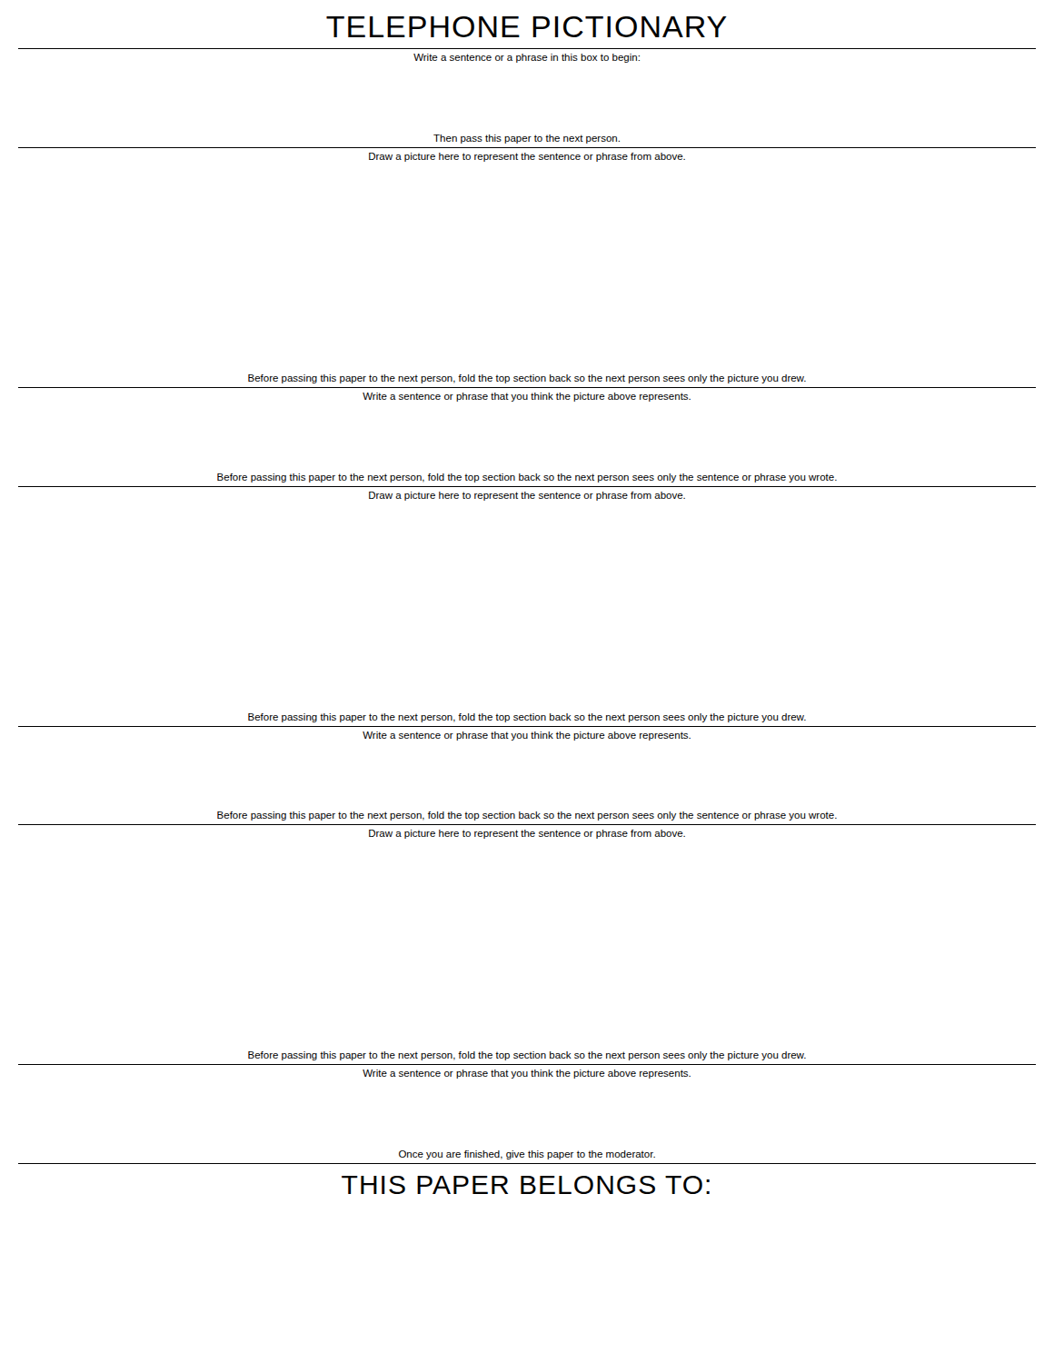TELEPHONE PICTIONARY
Write a sentence or a phrase in this box to begin:
Then pass this paper to the next person.
Draw a picture here to represent the sentence or phrase from above.
Before passing this paper to the next person, fold the top section back so the next person sees only the picture you drew.
Write a sentence or phrase that you think the picture above represents.
Before passing this paper to the next person, fold the top section back so the next person sees only the sentence or phrase you wrote.
Draw a picture here to represent the sentence or phrase from above.
Before passing this paper to the next person, fold the top section back so the next person sees only the picture you drew.
Write a sentence or phrase that you think the picture above represents.
Before passing this paper to the next person, fold the top section back so the next person sees only the sentence or phrase you wrote.
Draw a picture here to represent the sentence or phrase from above.
Before passing this paper to the next person, fold the top section back so the next person sees only the picture you drew.
Write a sentence or phrase that you think the picture above represents.
Once you are finished, give this paper to the moderator.
THIS PAPER BELONGS TO: